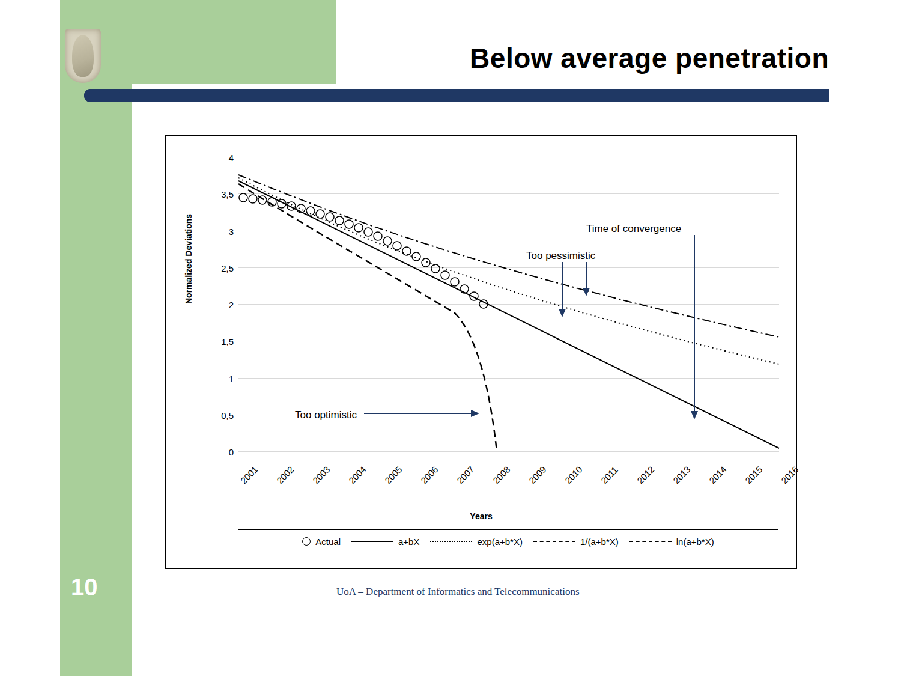Below average penetration
Normalized Deviations
4
3,5
3
2,5
2
1,5
1
0,5
0
2001
2002
2003
2004
2005
2006
2007
2008
2009
2010
2011
2012
2013
2014
2015
2016
Years
Time of convergence
Too pessimistic
Too optimistic
Actual a+bX exp(a+b*X) 1/(a+b*X) ln(a+b*X)
10
UoA – Department of Informatics and Telecommunications